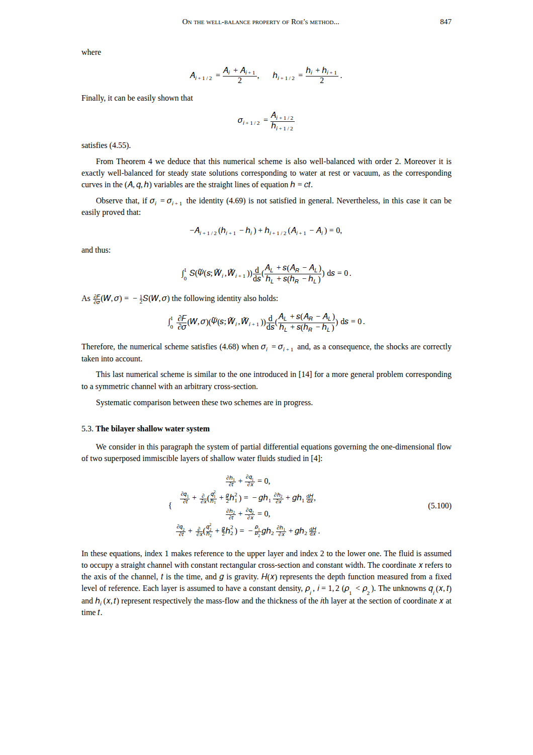On the well-balance property of Roe's method... 847
where
Ai+1/2 = Ai+Ai+1 2 , hi+1/2 = hi+hi+1 2 .
Finally, it can be easily shown that
σi+1/2 = Ai+1/2 hi+1/2
satisfies (4.55).
From Theorem 4 we deduce that this numerical scheme is also well-balanced with order 2. Moreover it is exactly well-balanced for steady state solutions corresponding to water at rest or vacuum, as the corresponding curves in the (A,q,h) variables are the straight lines of equation h=ct.
Observe that, if σi=σi+1 the identity (4.69) is not satisfied in general. Nevertheless, in this case it can be easily proved that:
−Ai+1/2 (hi+1−hi) + hi+1/2 (Ai+1−Ai) =0,
and thus:
∫01 S ( Ψ~ (s; W~i, W~i+1 ) ) dds ( AL+s(AR−AL) hL+s(hR−hL) ) ds =0.
As ∂F∂σ(W,σ)=−12S(W,σ) the following identity also holds:
∫01 ∂F∂σ (W,σ) ( Ψ~ (s; W~i, W~i+1 ) ) dds ( AL+s(AR−AL) hL+s(hR−hL) ) ds =0.
Therefore, the numerical scheme satisfies (4.68) when σi=σi+1 and, as a consequence, the shocks are correctly taken into account.
This last numerical scheme is similar to the one introduced in [14] for a more general problem corresponding to a symmetric channel with an arbitrary cross-section.
Systematic comparison between these two schemes are in progress.
5.3. The bilayer shallow water system
We consider in this paragraph the system of partial differential equations governing the one-dimensional flow of two superposed immiscible layers of shallow water fluids studied in [4]:
{ ∂h1∂t + ∂q1∂x =0, ∂q1∂t + ∂∂x ( q12h1 + g2 h12 ) = −gh1 ∂h2∂x + gh1 dHdx , ∂h2∂t + ∂q2∂x =0, ∂q2∂t + ∂∂x ( q22h2 + g2 h22 ) = − ρ1ρ2 gh2 ∂h1∂x + gh2 dHdx .
(5.100)
In these equations, index 1 makes reference to the upper layer and index 2 to the lower one. The fluid is assumed to occupy a straight channel with constant rectangular cross-section and constant width. The coordinate x refers to the axis of the channel, t is the time, and g is gravity. H(x) represents the depth function measured from a fixed level of reference. Each layer is assumed to have a constant density, ρi, i=1,2 (ρ1<ρ2). The unknowns qi(x,t) and hi(x,t) represent respectively the mass-flow and the thickness of the ith layer at the section of coordinate x at time t.